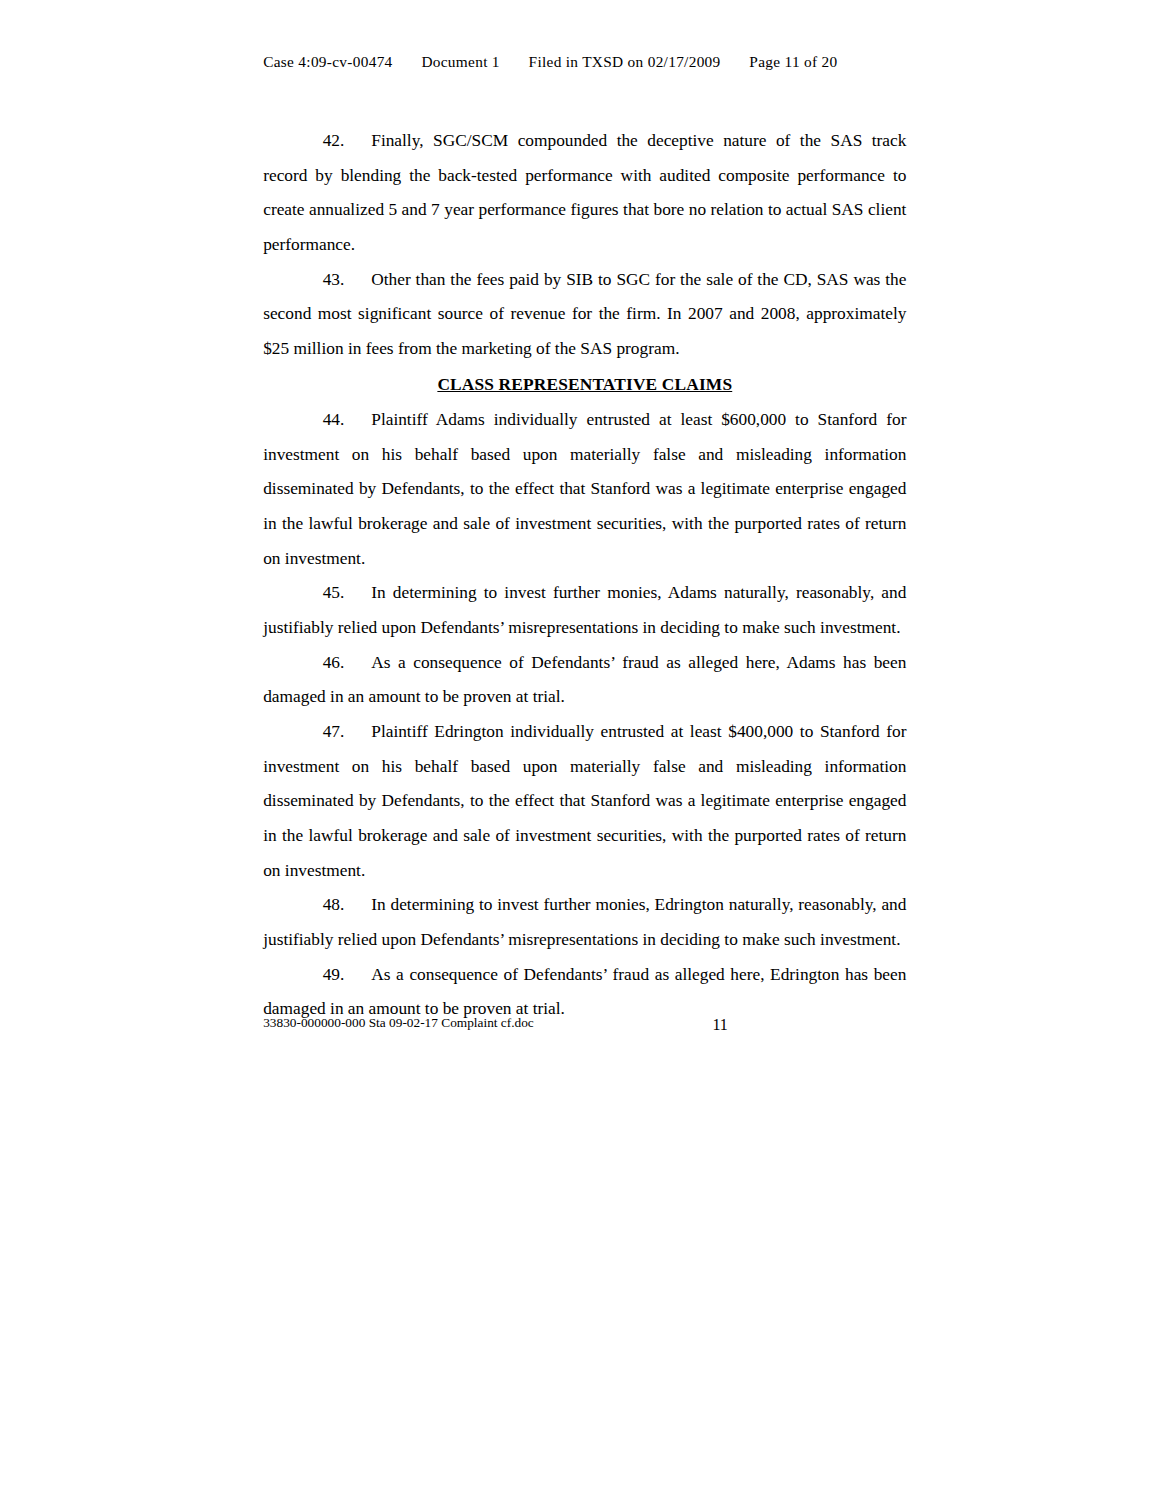Case 4:09-cv-00474 Document 1 Filed in TXSD on 02/17/2009 Page 11 of 20
42. Finally, SGC/SCM compounded the deceptive nature of the SAS track record by blending the back-tested performance with audited composite performance to create annualized 5 and 7 year performance figures that bore no relation to actual SAS client performance.
43. Other than the fees paid by SIB to SGC for the sale of the CD, SAS was the second most significant source of revenue for the firm. In 2007 and 2008, approximately $25 million in fees from the marketing of the SAS program.
CLASS REPRESENTATIVE CLAIMS
44. Plaintiff Adams individually entrusted at least $600,000 to Stanford for investment on his behalf based upon materially false and misleading information disseminated by Defendants, to the effect that Stanford was a legitimate enterprise engaged in the lawful brokerage and sale of investment securities, with the purported rates of return on investment.
45. In determining to invest further monies, Adams naturally, reasonably, and justifiably relied upon Defendants’ misrepresentations in deciding to make such investment.
46. As a consequence of Defendants’ fraud as alleged here, Adams has been damaged in an amount to be proven at trial.
47. Plaintiff Edrington individually entrusted at least $400,000 to Stanford for investment on his behalf based upon materially false and misleading information disseminated by Defendants, to the effect that Stanford was a legitimate enterprise engaged in the lawful brokerage and sale of investment securities, with the purported rates of return on investment.
48. In determining to invest further monies, Edrington naturally, reasonably, and justifiably relied upon Defendants’ misrepresentations in deciding to make such investment.
49. As a consequence of Defendants’ fraud as alleged here, Edrington has been damaged in an amount to be proven at trial.
33830-000000-000 Sta 09-02-17 Complaint cf.doc
11